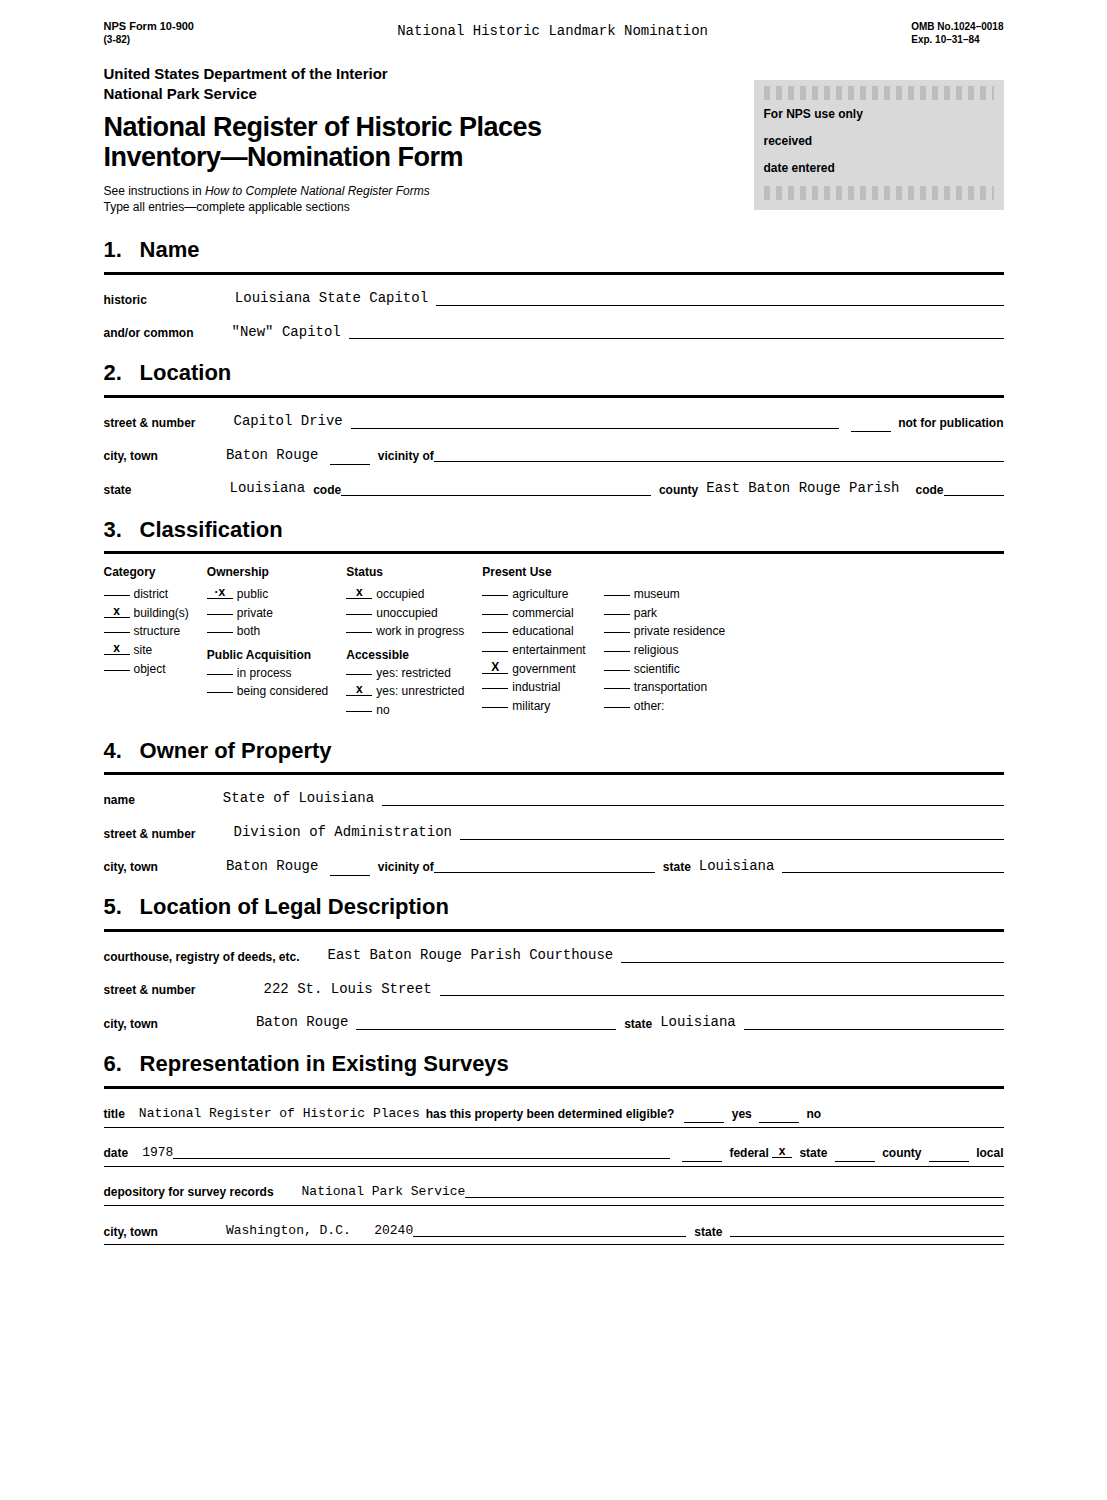NPS Form 10-900
(3-82)
National Historic Landmark Nomination
OMB No.1024–0018
Exp. 10–31–84
For NPS use only
received
date entered
United States Department of the Interior
National Park Service
National Register of Historic Places
Inventory—Nomination Form
See instructions in How to Complete National Register Forms
Type all entries—complete applicable sections
1. Name
historic Louisiana State Capitol
and/or common "New" Capitol
2. Location
street & number Capitol Drive not for publication
city, town Baton Rouge vicinity of
state Louisiana code county East Baton Rouge Parish code
3. Classification
Category
district
xbuilding(s)
structure
xsite
object
Ownership
·xpublic
private
both
Public Acquisition
in process
being considered
Status
xoccupied
unoccupied
work in progress
Accessible
yes: restricted
xyes: unrestricted
no
Present Use
agriculture
commercial
educational
entertainment
Xgovernment
industrial
military
museum
park
private residence
religious
scientific
transportation
other:
4. Owner of Property
name State of Louisiana
street & number Division of Administration
city, town Baton Rouge vicinity of state Louisiana
5. Location of Legal Description
courthouse, registry of deeds, etc. East Baton Rouge Parish Courthouse
street & number 222 St. Louis Street
city, town Baton Rouge state Louisiana
6. Representation in Existing Surveys
title National Register of Historic Places has this property been determined eligible? yes no
date 1978 federal x state county local
depository for survey records National Park Service
city, town Washington, D.C. 20240 state